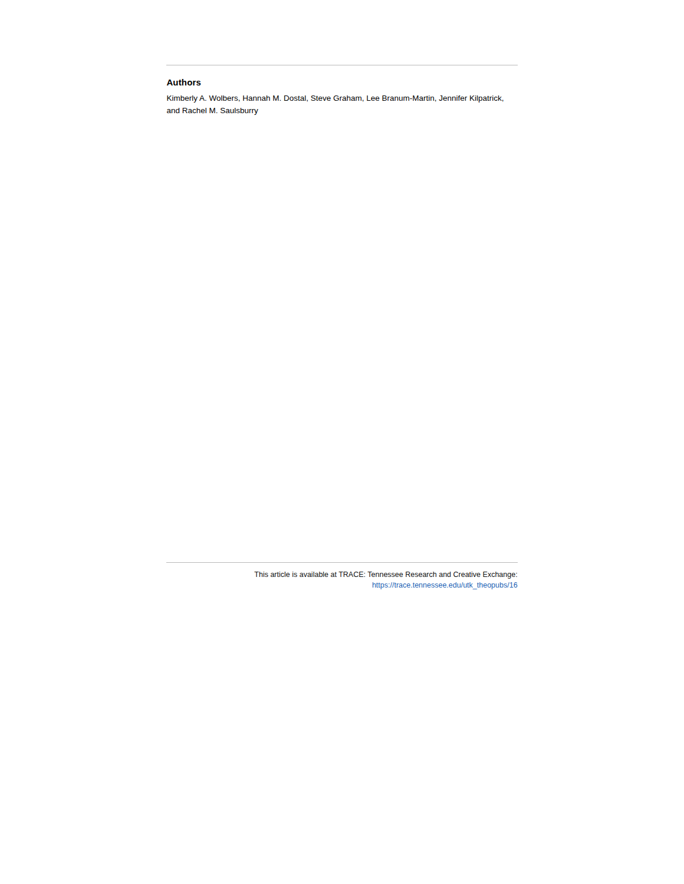Authors
Kimberly A. Wolbers, Hannah M. Dostal, Steve Graham, Lee Branum-Martin, Jennifer Kilpatrick, and Rachel M. Saulsburry
This article is available at TRACE: Tennessee Research and Creative Exchange: https://trace.tennessee.edu/utk_theopubs/16